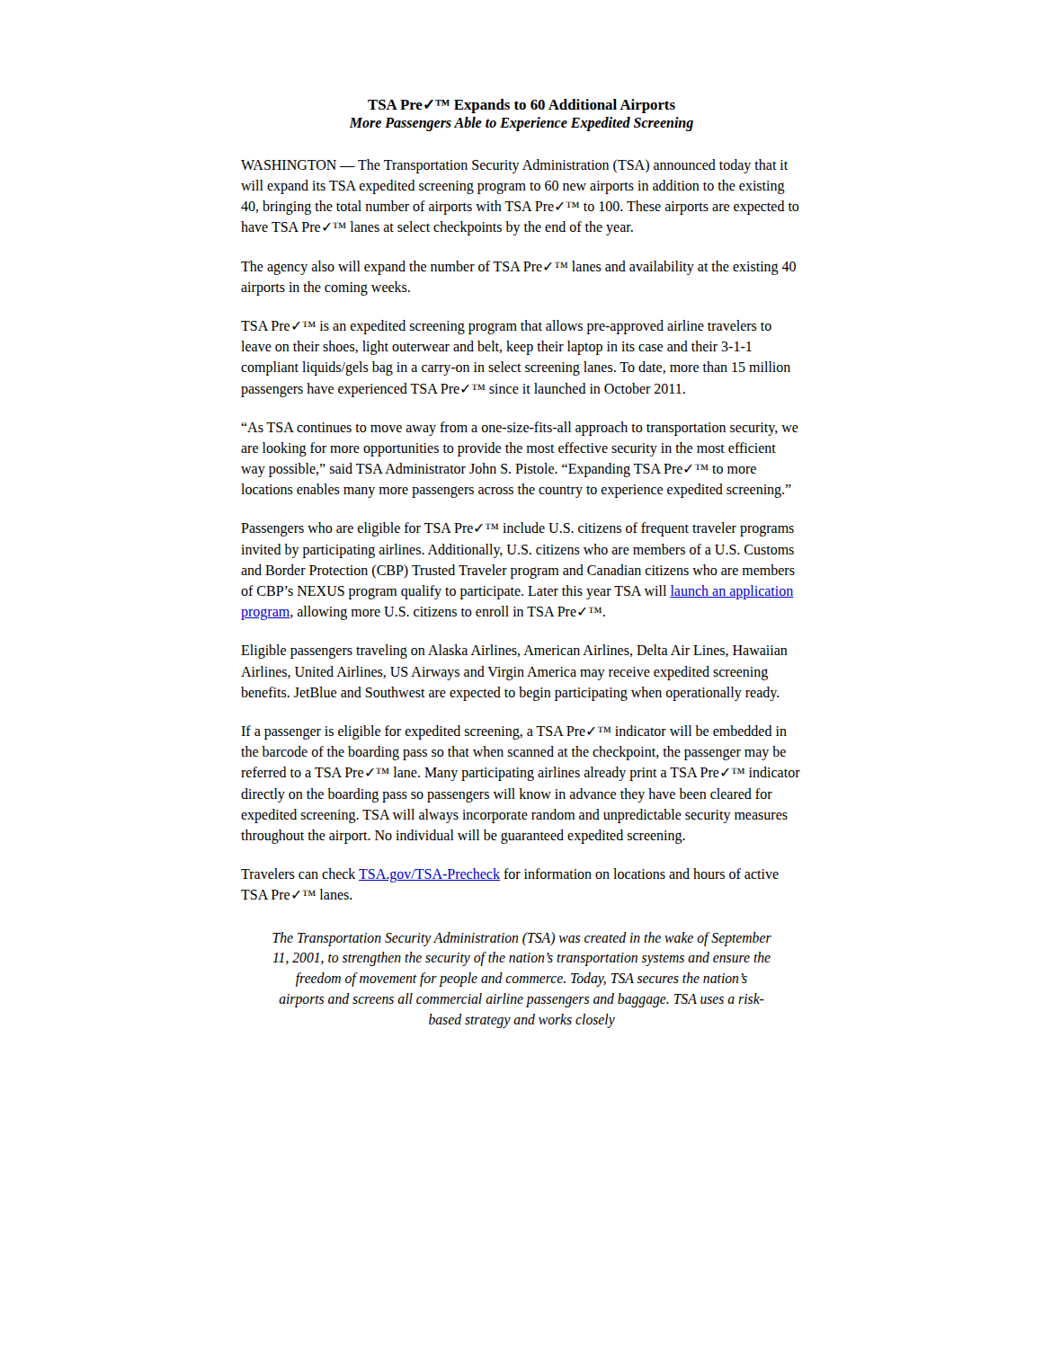TSA Pre✓™ Expands to 60 Additional Airports
More Passengers Able to Experience Expedited Screening
WASHINGTON — The Transportation Security Administration (TSA) announced today that it will expand its TSA expedited screening program to 60 new airports in addition to the existing 40, bringing the total number of airports with TSA Pre✓™ to 100. These airports are expected to have TSA Pre✓™ lanes at select checkpoints by the end of the year.
The agency also will expand the number of TSA Pre✓™ lanes and availability at the existing 40 airports in the coming weeks.
TSA Pre✓™ is an expedited screening program that allows pre-approved airline travelers to leave on their shoes, light outerwear and belt, keep their laptop in its case and their 3-1-1 compliant liquids/gels bag in a carry-on in select screening lanes. To date, more than 15 million passengers have experienced TSA Pre✓™ since it launched in October 2011.
“As TSA continues to move away from a one-size-fits-all approach to transportation security, we are looking for more opportunities to provide the most effective security in the most efficient way possible,” said TSA Administrator John S. Pistole. “Expanding TSA Pre✓™ to more locations enables many more passengers across the country to experience expedited screening.”
Passengers who are eligible for TSA Pre✓™ include U.S. citizens of frequent traveler programs invited by participating airlines. Additionally, U.S. citizens who are members of a U.S. Customs and Border Protection (CBP) Trusted Traveler program and Canadian citizens who are members of CBP’s NEXUS program qualify to participate. Later this year TSA will launch an application program, allowing more U.S. citizens to enroll in TSA Pre✓™.
Eligible passengers traveling on Alaska Airlines, American Airlines, Delta Air Lines, Hawaiian Airlines, United Airlines, US Airways and Virgin America may receive expedited screening benefits. JetBlue and Southwest are expected to begin participating when operationally ready.
If a passenger is eligible for expedited screening, a TSA Pre✓™ indicator will be embedded in the barcode of the boarding pass so that when scanned at the checkpoint, the passenger may be referred to a TSA Pre✓™ lane. Many participating airlines already print a TSA Pre✓™ indicator directly on the boarding pass so passengers will know in advance they have been cleared for expedited screening. TSA will always incorporate random and unpredictable security measures throughout the airport. No individual will be guaranteed expedited screening.
Travelers can check TSA.gov/TSA-Precheck for information on locations and hours of active TSA Pre✓™ lanes.
The Transportation Security Administration (TSA) was created in the wake of September 11, 2001, to strengthen the security of the nation’s transportation systems and ensure the freedom of movement for people and commerce. Today, TSA secures the nation’s airports and screens all commercial airline passengers and baggage. TSA uses a risk-based strategy and works closely